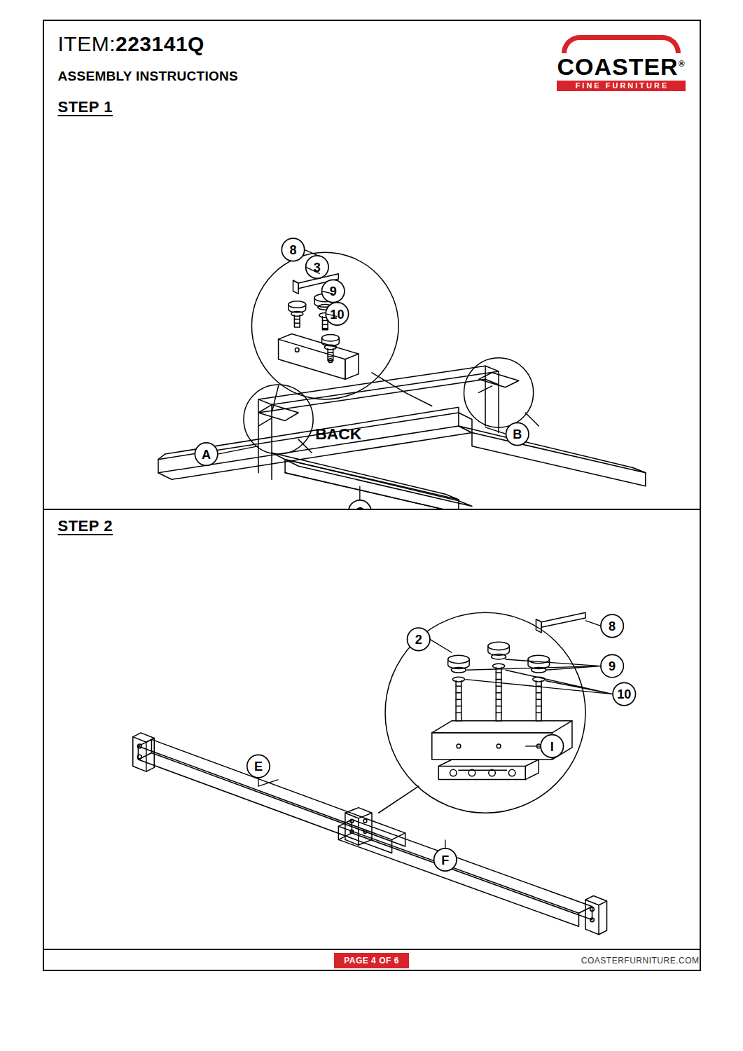ITEM:223141Q
ASSEMBLY INSTRUCTIONS
COASTER®
FINE FURNITURE
STEP 1
8 3 9 10 A B C BACK
STEP 2
2 8 9 10 I E F
PAGE 4 OF 6 COASTERFURNITURE.COM